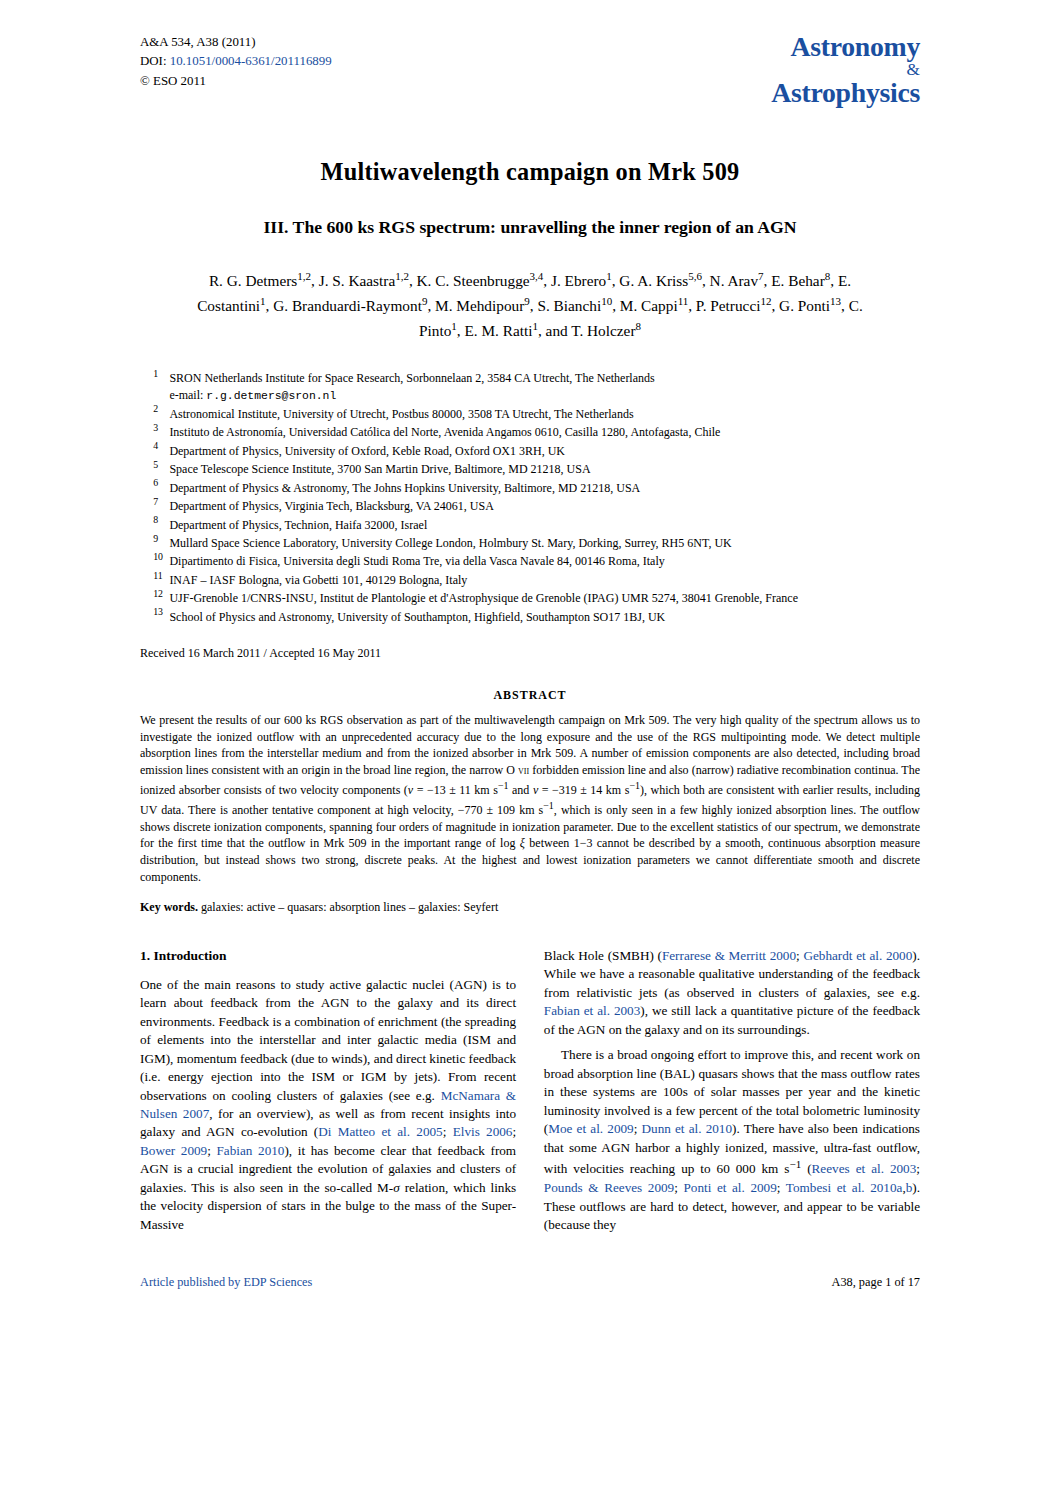A&A 534, A38 (2011)
DOI: 10.1051/0004-6361/201116899
© ESO 2011
Astronomy
&
Astrophysics
Multiwavelength campaign on Mrk 509
III. The 600 ks RGS spectrum: unravelling the inner region of an AGN
R. G. Detmers1,2, J. S. Kaastra1,2, K. C. Steenbrugge3,4, J. Ebrero1, G. A. Kriss5,6, N. Arav7, E. Behar8, E. Costantini1, G. Branduardi-Raymont9, M. Mehdipour9, S. Bianchi10, M. Cappi11, P. Petrucci12, G. Ponti13, C. Pinto1, E. M. Ratti1, and T. Holczer8
SRON Netherlands Institute for Space Research, Sorbonnelaan 2, 3584 CA Utrecht, The Netherlands
e-mail: r.g.detmers@sron.nl
Astronomical Institute, University of Utrecht, Postbus 80000, 3508 TA Utrecht, The Netherlands
Instituto de Astronomía, Universidad Católica del Norte, Avenida Angamos 0610, Casilla 1280, Antofagasta, Chile
Department of Physics, University of Oxford, Keble Road, Oxford OX1 3RH, UK
Space Telescope Science Institute, 3700 San Martin Drive, Baltimore, MD 21218, USA
Department of Physics & Astronomy, The Johns Hopkins University, Baltimore, MD 21218, USA
Department of Physics, Virginia Tech, Blacksburg, VA 24061, USA
Department of Physics, Technion, Haifa 32000, Israel
Mullard Space Science Laboratory, University College London, Holmbury St. Mary, Dorking, Surrey, RH5 6NT, UK
Dipartimento di Fisica, Universita degli Studi Roma Tre, via della Vasca Navale 84, 00146 Roma, Italy
INAF – IASF Bologna, via Gobetti 101, 40129 Bologna, Italy
UJF-Grenoble 1/CNRS-INSU, Institut de Plantologie et d'Astrophysique de Grenoble (IPAG) UMR 5274, 38041 Grenoble, France
School of Physics and Astronomy, University of Southampton, Highfield, Southampton SO17 1BJ, UK
Received 16 March 2011 / Accepted 16 May 2011
ABSTRACT
We present the results of our 600 ks RGS observation as part of the multiwavelength campaign on Mrk 509. The very high quality of the spectrum allows us to investigate the ionized outflow with an unprecedented accuracy due to the long exposure and the use of the RGS multipointing mode. We detect multiple absorption lines from the interstellar medium and from the ionized absorber in Mrk 509. A number of emission components are also detected, including broad emission lines consistent with an origin in the broad line region, the narrow O vii forbidden emission line and also (narrow) radiative recombination continua. The ionized absorber consists of two velocity components (v = −13 ± 11 km s−1 and v = −319 ± 14 km s−1), which both are consistent with earlier results, including UV data. There is another tentative component at high velocity, −770 ± 109 km s−1, which is only seen in a few highly ionized absorption lines. The outflow shows discrete ionization components, spanning four orders of magnitude in ionization parameter. Due to the excellent statistics of our spectrum, we demonstrate for the first time that the outflow in Mrk 509 in the important range of log ξ between 1−3 cannot be described by a smooth, continuous absorption measure distribution, but instead shows two strong, discrete peaks. At the highest and lowest ionization parameters we cannot differentiate smooth and discrete components.
Key words. galaxies: active – quasars: absorption lines – galaxies: Seyfert
1. Introduction
One of the main reasons to study active galactic nuclei (AGN) is to learn about feedback from the AGN to the galaxy and its direct environments. Feedback is a combination of enrichment (the spreading of elements into the interstellar and inter galactic media (ISM and IGM), momentum feedback (due to winds), and direct kinetic feedback (i.e. energy ejection into the ISM or IGM by jets). From recent observations on cooling clusters of galaxies (see e.g. McNamara & Nulsen 2007, for an overview), as well as from recent insights into galaxy and AGN co-evolution (Di Matteo et al. 2005; Elvis 2006; Bower 2009; Fabian 2010), it has become clear that feedback from AGN is a crucial ingredient the evolution of galaxies and clusters of galaxies. This is also seen in the so-called M-σ relation, which links the velocity dispersion of stars in the bulge to the mass of the Super-Massive
Black Hole (SMBH) (Ferrarese & Merritt 2000; Gebhardt et al. 2000). While we have a reasonable qualitative understanding of the feedback from relativistic jets (as observed in clusters of galaxies, see e.g. Fabian et al. 2003), we still lack a quantitative picture of the feedback of the AGN on the galaxy and on its surroundings.
There is a broad ongoing effort to improve this, and recent work on broad absorption line (BAL) quasars shows that the mass outflow rates in these systems are 100s of solar masses per year and the kinetic luminosity involved is a few percent of the total bolometric luminosity (Moe et al. 2009; Dunn et al. 2010). There have also been indications that some AGN harbor a highly ionized, massive, ultra-fast outflow, with velocities reaching up to 60 000 km s−1 (Reeves et al. 2003; Pounds & Reeves 2009; Ponti et al. 2009; Tombesi et al. 2010a,b). These outflows are hard to detect, however, and appear to be variable (because they
Article published by EDP Sciences
A38, page 1 of 17